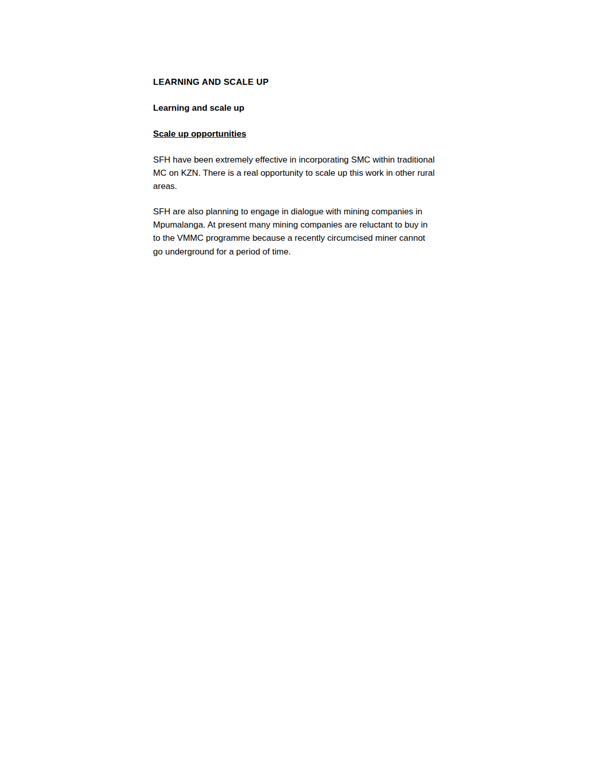LEARNING AND SCALE UP
Learning and scale up
Scale up opportunities
SFH have been extremely effective in incorporating SMC within traditional MC on KZN. There is a real opportunity to scale up this work in other rural areas.
SFH are also planning to engage in dialogue with mining companies in Mpumalanga. At present many mining companies are reluctant to buy in to the VMMC programme because a recently circumcised miner cannot go underground for a period of time.